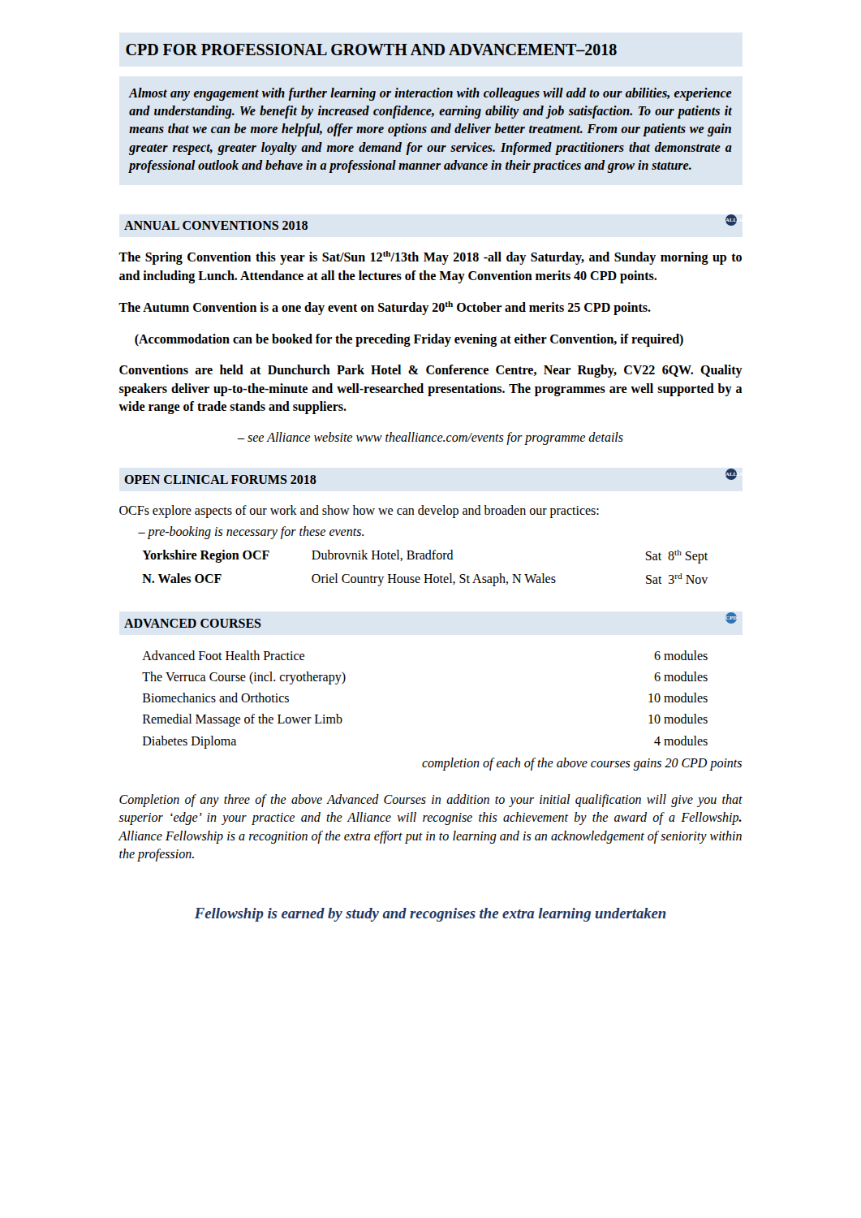CPD FOR PROFESSIONAL GROWTH AND ADVANCEMENT–2018
Almost any engagement with further learning or interaction with colleagues will add to our abilities, experience and understanding. We benefit by increased confidence, earning ability and job satisfaction. To our patients it means that we can be more helpful, offer more options and deliver better treatment. From our patients we gain greater respect, greater loyalty and more demand for our services. Informed practitioners that demonstrate a professional outlook and behave in a professional manner advance in their practices and grow in stature.
ANNUAL CONVENTIONS 2018 ALLIANCE
The Spring Convention this year is Sat/Sun 12th/13th May 2018 -all day Saturday, and Sunday morning up to and including Lunch. Attendance at all the lectures of the May Convention merits 40 CPD points.
The Autumn Convention is a one day event on Saturday 20th October and merits 25 CPD points.
(Accommodation can be booked for the preceding Friday evening at either Convention, if required)
Conventions are held at Dunchurch Park Hotel & Conference Centre, Near Rugby, CV22 6QW. Quality speakers deliver up-to-the-minute and well-researched presentations. The programmes are well supported by a wide range of trade stands and suppliers.
– see Alliance website www thealliance.com/events for programme details
OPEN CLINICAL FORUMS 2018 ALLIANCE
OCFs explore aspects of our work and show how we can develop and broaden our practices:
– pre-booking is necessary for these events.
| Yorkshire Region OCF | Dubrovnik Hotel, Bradford | Sat 8 th Sept |
| N. Wales OCF | Oriel Country House Hotel, St Asaph, N Wales | Sat 3 rd Nov |
ADVANCED COURSES CPD
| Advanced Foot Health Practice | 6 modules |
| The Verruca Course (incl. cryotherapy) | 6 modules |
| Biomechanics and Orthotics | 10 modules |
| Remedial Massage of the Lower Limb | 10 modules |
| Diabetes Diploma | 4 modules |
completion of each of the above courses gains 20 CPD points
Completion of any three of the above Advanced Courses in addition to your initial qualification will give you that superior ‘edge’ in your practice and the Alliance will recognise this achievement by the award of a Fellowship. Alliance Fellowship is a recognition of the extra effort put in to learning and is an acknowledgement of seniority within the profession.
Fellowship is earned by study and recognises the extra learning undertaken